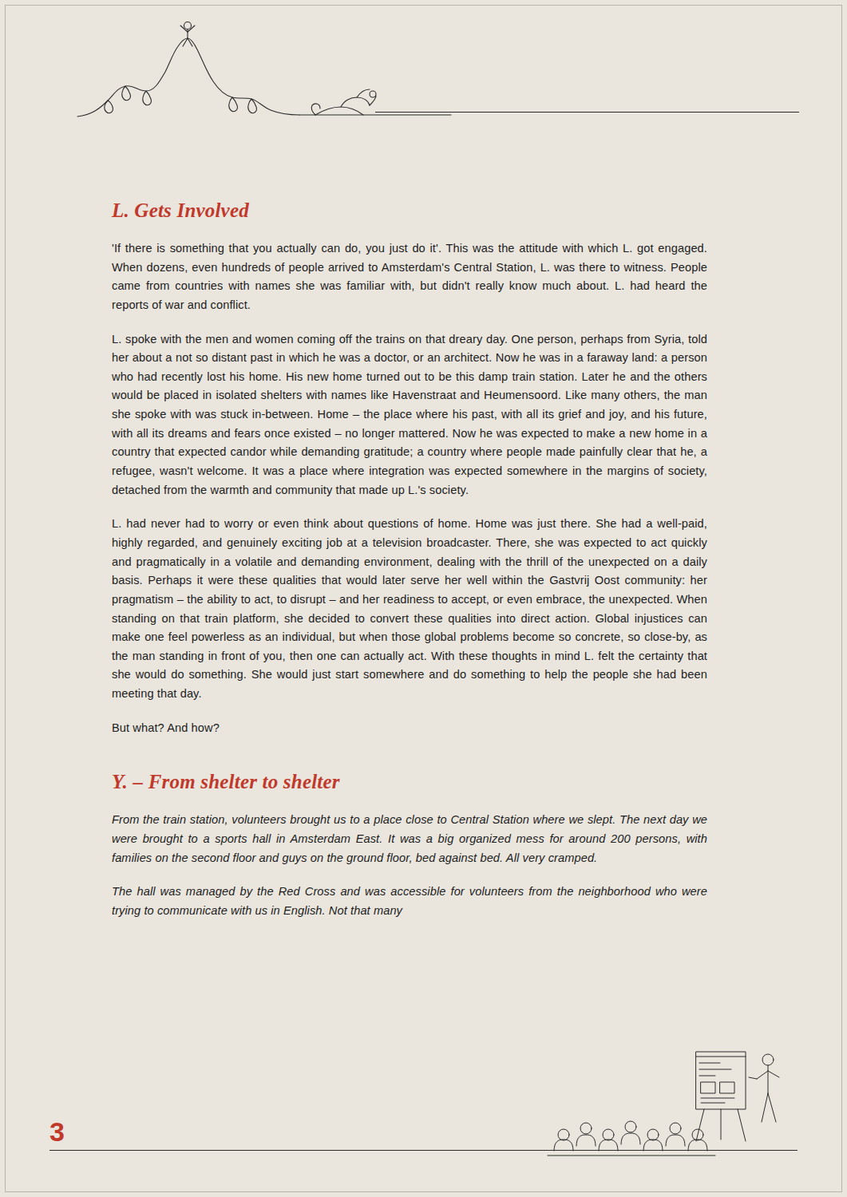L. Gets Involved
'If there is something that you actually can do, you just do it'. This was the attitude with which L. got engaged. When dozens, even hundreds of people arrived to Amsterdam's Central Station, L. was there to witness. People came from countries with names she was familiar with, but didn't really know much about. L. had heard the reports of war and conflict.
L. spoke with the men and women coming off the trains on that dreary day. One person, perhaps from Syria, told her about a not so distant past in which he was a doctor, or an architect. Now he was in a faraway land: a person who had recently lost his home. His new home turned out to be this damp train station. Later he and the others would be placed in isolated shelters with names like Havenstraat and Heumensoord. Like many others, the man she spoke with was stuck in-between. Home – the place where his past, with all its grief and joy, and his future, with all its dreams and fears once existed – no longer mattered. Now he was expected to make a new home in a country that expected candor while demanding gratitude; a country where people made painfully clear that he, a refugee, wasn't welcome. It was a place where integration was expected somewhere in the margins of society, detached from the warmth and community that made up L.'s society.
L. had never had to worry or even think about questions of home. Home was just there. She had a well-paid, highly regarded, and genuinely exciting job at a television broadcaster. There, she was expected to act quickly and pragmatically in a volatile and demanding environment, dealing with the thrill of the unexpected on a daily basis. Perhaps it were these qualities that would later serve her well within the Gastvrij Oost community: her pragmatism – the ability to act, to disrupt – and her readiness to accept, or even embrace, the unexpected. When standing on that train platform, she decided to convert these qualities into direct action. Global injustices can make one feel powerless as an individual, but when those global problems become so concrete, so close-by, as the man standing in front of you, then one can actually act. With these thoughts in mind L. felt the certainty that she would do something. She would just start somewhere and do something to help the people she had been meeting that day.
But what? And how?
Y. – From shelter to shelter
From the train station, volunteers brought us to a place close to Central Station where we slept. The next day we were brought to a sports hall in Amsterdam East. It was a big organized mess for around 200 persons, with families on the second floor and guys on the ground floor, bed against bed. All very cramped.
The hall was managed by the Red Cross and was accessible for volunteers from the neighborhood who were trying to communicate with us in English. Not that many
3